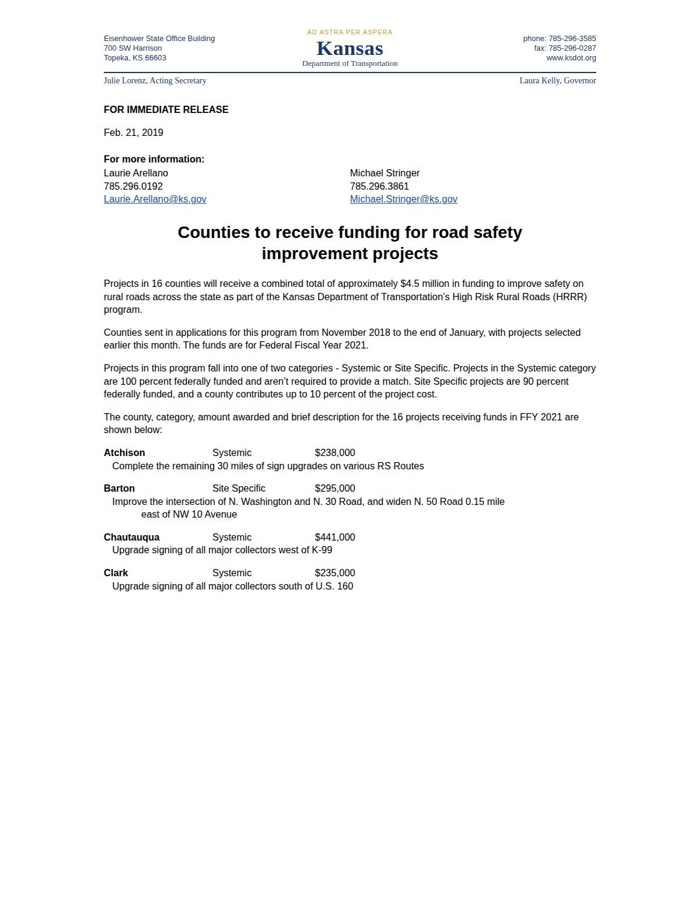Eisenhower State Office Building
700 SW Harrison
Topeka, KS 66603
AD ASTRA PER ASPERA
Kansas
Department of Transportation
phone: 785-296-3585
fax: 785-296-0287
www.ksdot.org
Julie Lorenz, Acting Secretary
Laura Kelly, Governor
FOR IMMEDIATE RELEASE
Feb. 21, 2019
For more information:
| Laurie Arellano | Michael Stringer |
| 785.296.0192 | 785.296.3861 |
| Laurie.Arellano@ks.gov | Michael.Stringer@ks.gov |
Counties to receive funding for road safety
improvement projects
Projects in 16 counties will receive a combined total of approximately $4.5 million in funding to improve safety on rural roads across the state as part of the Kansas Department of Transportation’s High Risk Rural Roads (HRRR) program.
Counties sent in applications for this program from November 2018 to the end of January, with projects selected earlier this month. The funds are for Federal Fiscal Year 2021.
Projects in this program fall into one of two categories - Systemic or Site Specific. Projects in the Systemic category are 100 percent federally funded and aren’t required to provide a match. Site Specific projects are 90 percent federally funded, and a county contributes up to 10 percent of the project cost.
The county, category, amount awarded and brief description for the 16 projects receiving funds in FFY 2021 are shown below:
Atchison Systemic $238,000
Complete the remaining 30 miles of sign upgrades on various RS Routes
Barton Site Specific $295,000
Improve the intersection of N. Washington and N. 30 Road, and widen N. 50 Road 0.15 mile east of NW 10 Avenue
Chautauqua Systemic $441,000
Upgrade signing of all major collectors west of K-99
Clark Systemic $235,000
Upgrade signing of all major collectors south of U.S. 160